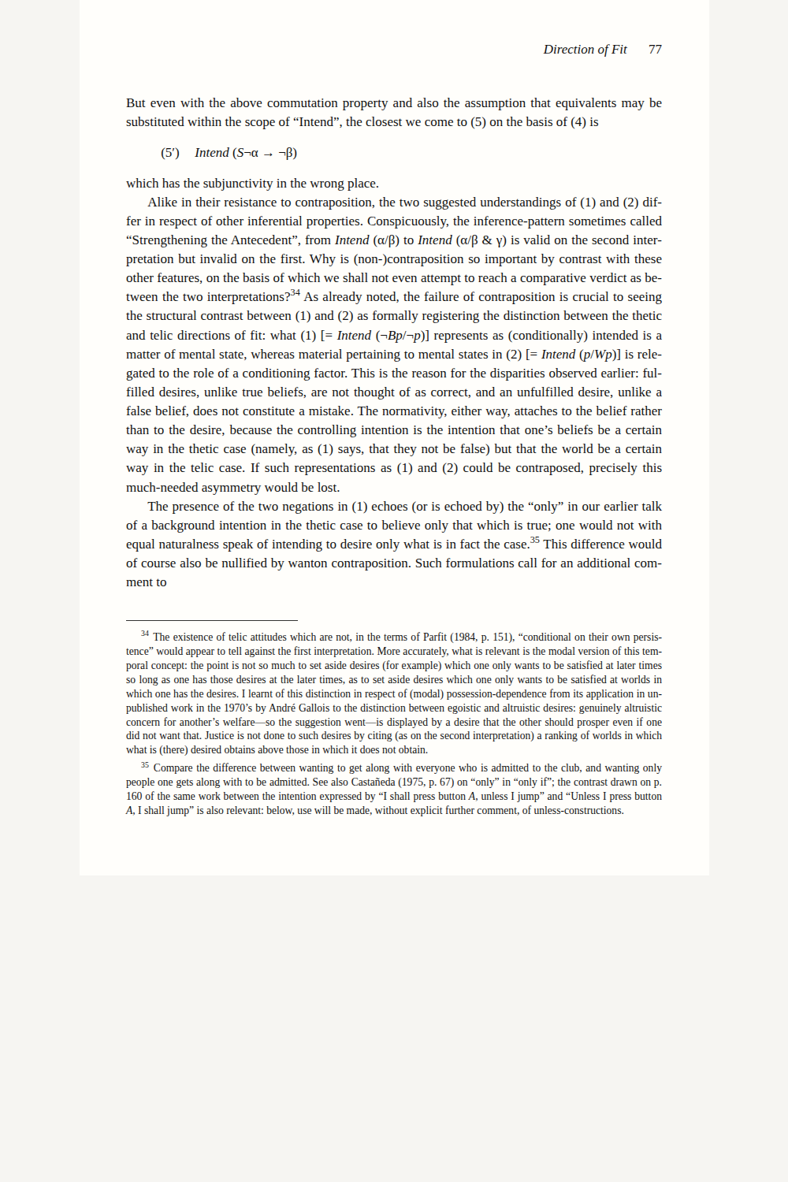Direction of Fit 77
But even with the above commutation property and also the assumption that equivalents may be substituted within the scope of “Intend”, the closest we come to (5) on the basis of (4) is
(5′) Intend (S¬α → ¬β)
which has the subjunctivity in the wrong place.
Alike in their resistance to contraposition, the two suggested understandings of (1) and (2) differ in respect of other inferential properties. Conspicuously, the inference-pattern sometimes called “Strengthening the Antecedent”, from Intend (α/β) to Intend (α/β & γ) is valid on the second interpretation but invalid on the first. Why is (non-)contraposition so important by contrast with these other features, on the basis of which we shall not even attempt to reach a comparative verdict as between the two interpretations?34 As already noted, the failure of contraposition is crucial to seeing the structural contrast between (1) and (2) as formally registering the distinction between the thetic and telic directions of fit: what (1) [= Intend (¬Bp/¬p)] represents as (conditionally) intended is a matter of mental state, whereas material pertaining to mental states in (2) [= Intend (p/Wp)] is relegated to the role of a conditioning factor. This is the reason for the disparities observed earlier: fulfilled desires, unlike true beliefs, are not thought of as correct, and an unfulfilled desire, unlike a false belief, does not constitute a mistake. The normativity, either way, attaches to the belief rather than to the desire, because the controlling intention is the intention that one’s beliefs be a certain way in the thetic case (namely, as (1) says, that they not be false) but that the world be a certain way in the telic case. If such representations as (1) and (2) could be contraposed, precisely this much-needed asymmetry would be lost.
The presence of the two negations in (1) echoes (or is echoed by) the “only” in our earlier talk of a background intention in the thetic case to believe only that which is true; one would not with equal naturalness speak of intending to desire only what is in fact the case.35 This difference would of course also be nullified by wanton contraposition. Such formulations call for an additional comment to
34 The existence of telic attitudes which are not, in the terms of Parfit (1984, p. 151), “conditional on their own persistence” would appear to tell against the first interpretation. More accurately, what is relevant is the modal version of this temporal concept: the point is not so much to set aside desires (for example) which one only wants to be satisfied at later times so long as one has those desires at the later times, as to set aside desires which one only wants to be satisfied at worlds in which one has the desires. I learnt of this distinction in respect of (modal) possession-dependence from its application in unpublished work in the 1970’s by André Gallois to the distinction between egoistic and altruistic desires: genuinely altruistic concern for another’s welfare—so the suggestion went—is displayed by a desire that the other should prosper even if one did not want that. Justice is not done to such desires by citing (as on the second interpretation) a ranking of worlds in which what is (there) desired obtains above those in which it does not obtain.
35 Compare the difference between wanting to get along with everyone who is admitted to the club, and wanting only people one gets along with to be admitted. See also Castañeda (1975, p. 67) on “only” in “only if”; the contrast drawn on p. 160 of the same work between the intention expressed by “I shall press button A, unless I jump” and “Unless I press button A, I shall jump” is also relevant: below, use will be made, without explicit further comment, of unless-constructions.